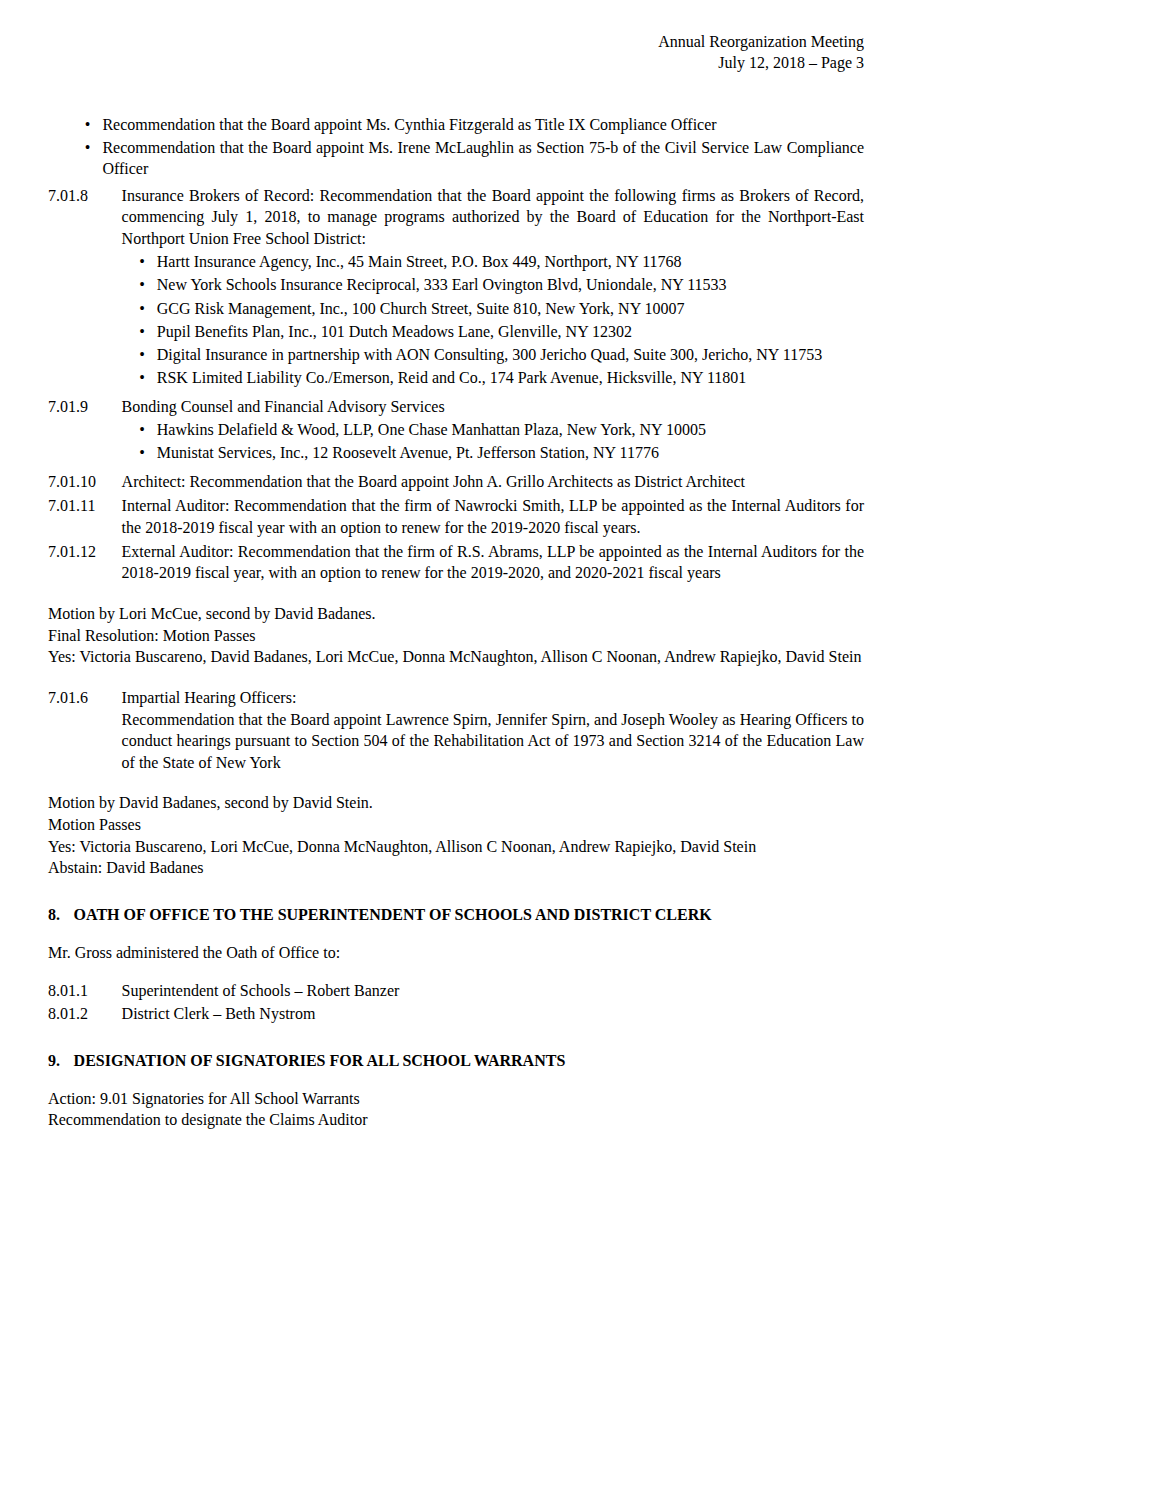Annual Reorganization Meeting
July 12, 2018 – Page 3
Recommendation that the Board appoint Ms. Cynthia Fitzgerald as Title IX Compliance Officer
Recommendation that the Board appoint Ms. Irene McLaughlin as Section 75-b of the Civil Service Law Compliance Officer
7.01.8
Insurance Brokers of Record: Recommendation that the Board appoint the following firms as Brokers of Record, commencing July 1, 2018, to manage programs authorized by the Board of Education for the Northport-East Northport Union Free School District:
Hartt Insurance Agency, Inc., 45 Main Street, P.O. Box 449, Northport, NY 11768
New York Schools Insurance Reciprocal, 333 Earl Ovington Blvd, Uniondale, NY 11533
GCG Risk Management, Inc., 100 Church Street, Suite 810, New York, NY 10007
Pupil Benefits Plan, Inc., 101 Dutch Meadows Lane, Glenville, NY 12302
Digital Insurance in partnership with AON Consulting, 300 Jericho Quad, Suite 300, Jericho, NY 11753
RSK Limited Liability Co./Emerson, Reid and Co., 174 Park Avenue, Hicksville, NY 11801
7.01.9
Bonding Counsel and Financial Advisory Services
Hawkins Delafield & Wood, LLP, One Chase Manhattan Plaza, New York, NY 10005
Munistat Services, Inc., 12 Roosevelt Avenue, Pt. Jefferson Station, NY 11776
7.01.10
Architect: Recommendation that the Board appoint John A. Grillo Architects as District Architect
7.01.11
Internal Auditor: Recommendation that the firm of Nawrocki Smith, LLP be appointed as the Internal Auditors for the 2018-2019 fiscal year with an option to renew for the 2019-2020 fiscal years.
7.01.12
External Auditor: Recommendation that the firm of R.S. Abrams, LLP be appointed as the Internal Auditors for the 2018-2019 fiscal year, with an option to renew for the 2019-2020, and 2020-2021 fiscal years
Motion by Lori McCue, second by David Badanes.
Final Resolution: Motion Passes
Yes: Victoria Buscareno, David Badanes, Lori McCue, Donna McNaughton, Allison C Noonan, Andrew Rapiejko, David Stein
7.01.6
Impartial Hearing Officers:
Recommendation that the Board appoint Lawrence Spirn, Jennifer Spirn, and Joseph Wooley as Hearing Officers to conduct hearings pursuant to Section 504 of the Rehabilitation Act of 1973 and Section 3214 of the Education Law of the State of New York
Motion by David Badanes, second by David Stein.
Motion Passes
Yes: Victoria Buscareno, Lori McCue, Donna McNaughton, Allison C Noonan, Andrew Rapiejko, David Stein
Abstain: David Badanes
8. OATH OF OFFICE TO THE SUPERINTENDENT OF SCHOOLS AND DISTRICT CLERK
Mr. Gross administered the Oath of Office to:
8.01.1
Superintendent of Schools – Robert Banzer
8.01.2
District Clerk – Beth Nystrom
9. DESIGNATION OF SIGNATORIES FOR ALL SCHOOL WARRANTS
Action: 9.01 Signatories for All School Warrants
Recommendation to designate the Claims Auditor